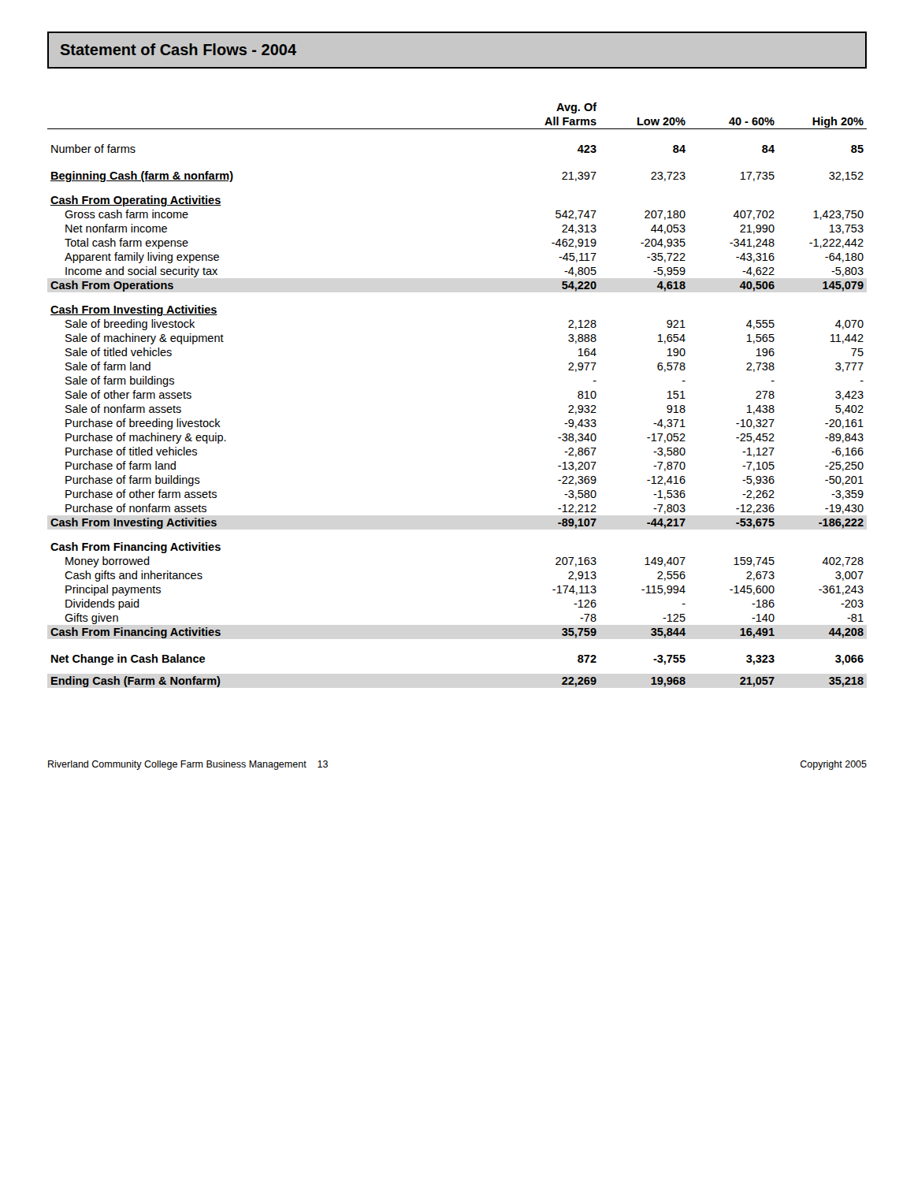Statement of Cash Flows - 2004
| | Avg. Of | | | |
| --- | --- | --- | --- | --- |
| | All Farms | Low 20% | 40 - 60% | High 20% |
| Number of farms | 423 | 84 | 84 | 85 |
| Beginning Cash (farm & nonfarm) | 21,397 | 23,723 | 17,735 | 32,152 |
| Cash From Operating Activities | |
| Gross cash farm income | 542,747 | 207,180 | 407,702 | 1,423,750 |
| Net nonfarm income | 24,313 | 44,053 | 21,990 | 13,753 |
| Total cash farm expense | -462,919 | -204,935 | -341,248 | -1,222,442 |
| Apparent family living expense | -45,117 | -35,722 | -43,316 | -64,180 |
| Income and social security tax | -4,805 | -5,959 | -4,622 | -5,803 |
| Cash From Operations | 54,220 | 4,618 | 40,506 | 145,079 |
| Cash From Investing Activities | |
| Sale of breeding livestock | 2,128 | 921 | 4,555 | 4,070 |
| Sale of machinery & equipment | 3,888 | 1,654 | 1,565 | 11,442 |
| Sale of titled vehicles | 164 | 190 | 196 | 75 |
| Sale of farm land | 2,977 | 6,578 | 2,738 | 3,777 |
| Sale of farm buildings | - | - | - | - |
| Sale of other farm assets | 810 | 151 | 278 | 3,423 |
| Sale of nonfarm assets | 2,932 | 918 | 1,438 | 5,402 |
| Purchase of breeding livestock | -9,433 | -4,371 | -10,327 | -20,161 |
| Purchase of machinery & equip. | -38,340 | -17,052 | -25,452 | -89,843 |
| Purchase of titled vehicles | -2,867 | -3,580 | -1,127 | -6,166 |
| Purchase of farm land | -13,207 | -7,870 | -7,105 | -25,250 |
| Purchase of farm buildings | -22,369 | -12,416 | -5,936 | -50,201 |
| Purchase of other farm assets | -3,580 | -1,536 | -2,262 | -3,359 |
| Purchase of nonfarm assets | -12,212 | -7,803 | -12,236 | -19,430 |
| Cash From Investing Activities | -89,107 | -44,217 | -53,675 | -186,222 |
| Cash From Financing Activities | |
| Money borrowed | 207,163 | 149,407 | 159,745 | 402,728 |
| Cash gifts and inheritances | 2,913 | 2,556 | 2,673 | 3,007 |
| Principal payments | -174,113 | -115,994 | -145,600 | -361,243 |
| Dividends paid | -126 | - | -186 | -203 |
| Gifts given | -78 | -125 | -140 | -81 |
| Cash From Financing Activities | 35,759 | 35,844 | 16,491 | 44,208 |
| Net Change in Cash Balance | 872 | -3,755 | 3,323 | 3,066 |
| Ending Cash (Farm & Nonfarm) | 22,269 | 19,968 | 21,057 | 35,218 |
Riverland Community College Farm Business Management 13
Copyright 2005